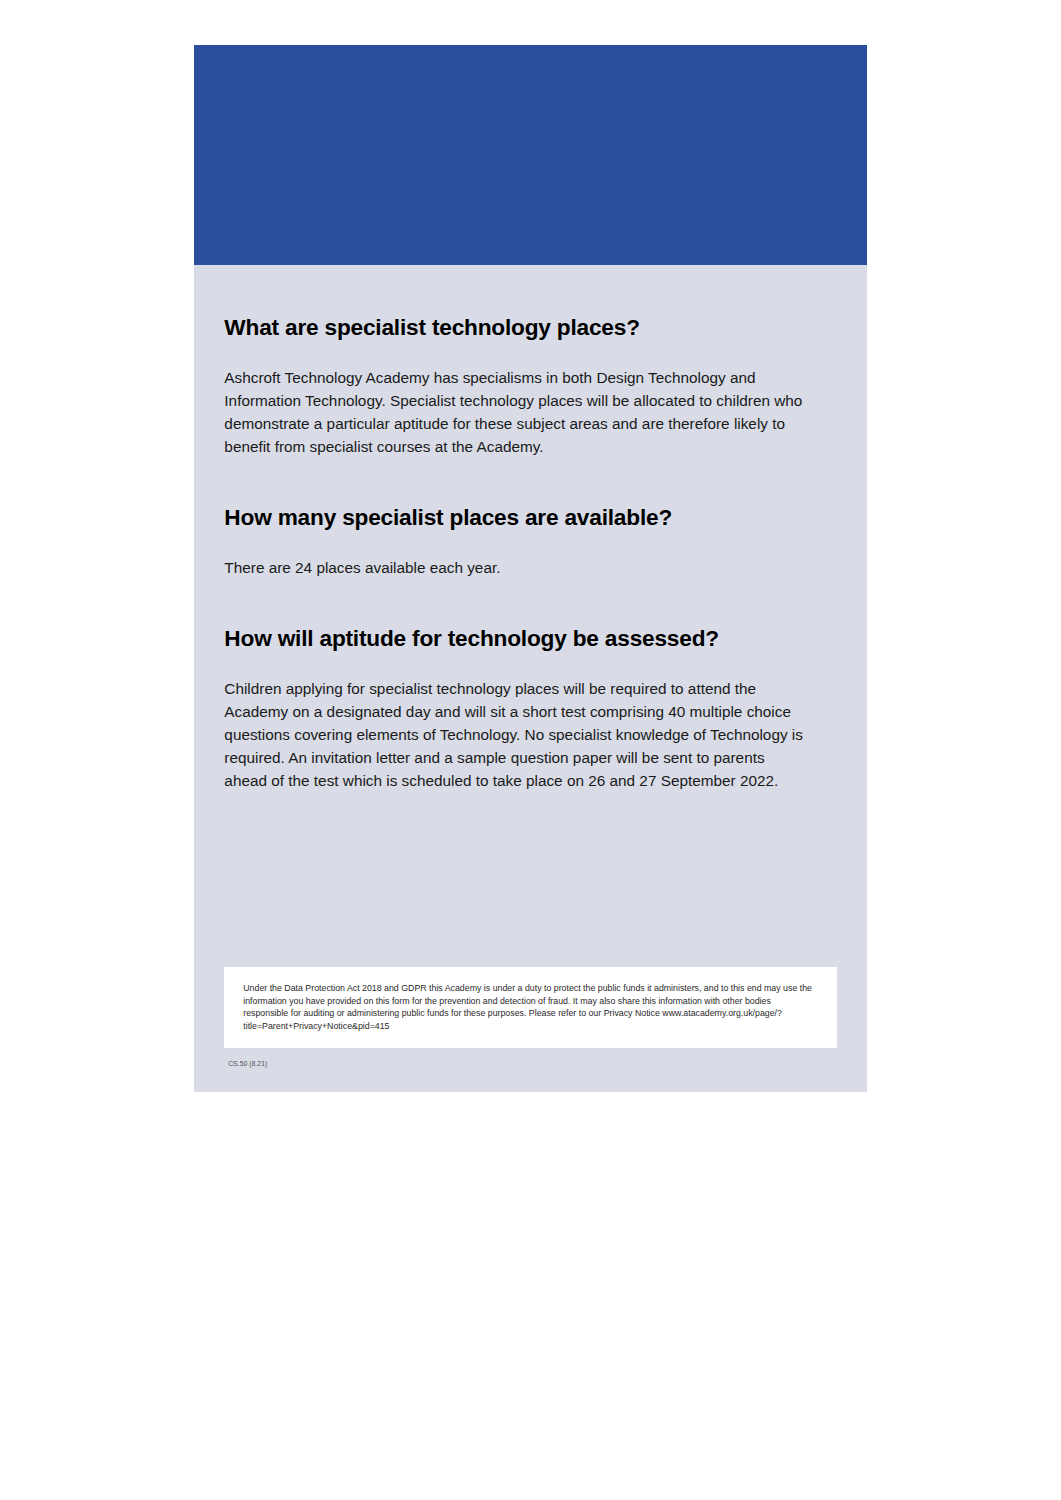What are specialist technology places?
Ashcroft Technology Academy has specialisms in both Design Technology and Information Technology. Specialist technology places will be allocated to children who demonstrate a particular aptitude for these subject areas and are therefore likely to benefit from specialist courses at the Academy.
How many specialist places are available?
There are 24 places available each year.
How will aptitude for technology be assessed?
Children applying for specialist technology places will be required to attend the Academy on a designated day and will sit a short test comprising 40 multiple choice questions covering elements of Technology. No specialist knowledge of Technology is required. An invitation letter and a sample question paper will be sent to parents ahead of the test which is scheduled to take place on 26 and 27 September 2022.
Under the Data Protection Act 2018 and GDPR this Academy is under a duty to protect the public funds it administers, and to this end may use the information you have provided on this form for the prevention and detection of fraud. It may also share this information with other bodies responsible for auditing or administering public funds for these purposes. Please refer to our Privacy Notice www.atacademy.org.uk/page/?title=Parent+Privacy+Notice&pid=415
CS.50 (8.21)